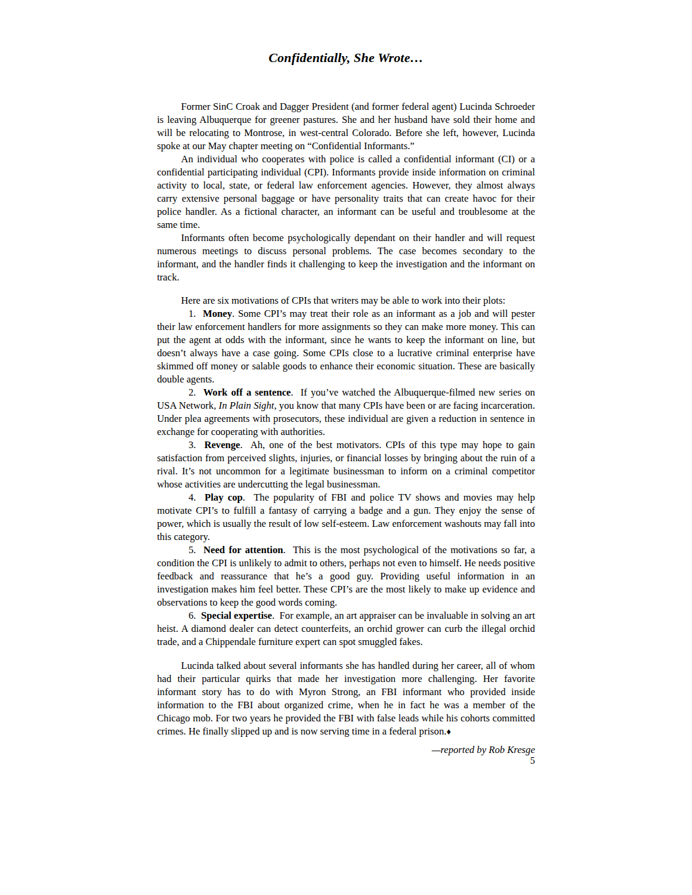Confidentially, She Wrote…
Former SinC Croak and Dagger President (and former federal agent) Lucinda Schroeder is leaving Albuquerque for greener pastures. She and her husband have sold their home and will be relocating to Montrose, in west-central Colorado. Before she left, however, Lucinda spoke at our May chapter meeting on “Confidential Informants.”
An individual who cooperates with police is called a confidential informant (CI) or a confidential participating individual (CPI). Informants provide inside information on criminal activity to local, state, or federal law enforcement agencies. However, they almost always carry extensive personal baggage or have personality traits that can create havoc for their police handler. As a fictional character, an informant can be useful and troublesome at the same time.
Informants often become psychologically dependant on their handler and will request numerous meetings to discuss personal problems. The case becomes secondary to the informant, and the handler finds it challenging to keep the investigation and the informant on track.
Here are six motivations of CPIs that writers may be able to work into their plots:
1. Money. Some CPI’s may treat their role as an informant as a job and will pester their law enforcement handlers for more assignments so they can make more money. This can put the agent at odds with the informant, since he wants to keep the informant on line, but doesn’t always have a case going. Some CPIs close to a lucrative criminal enterprise have skimmed off money or salable goods to enhance their economic situation. These are basically double agents.
2. Work off a sentence. If you’ve watched the Albuquerque-filmed new series on USA Network, In Plain Sight, you know that many CPIs have been or are facing incarceration. Under plea agreements with prosecutors, these individual are given a reduction in sentence in exchange for cooperating with authorities.
3. Revenge. Ah, one of the best motivators. CPIs of this type may hope to gain satisfaction from perceived slights, injuries, or financial losses by bringing about the ruin of a rival. It’s not uncommon for a legitimate businessman to inform on a criminal competitor whose activities are undercutting the legal businessman.
4. Play cop. The popularity of FBI and police TV shows and movies may help motivate CPI’s to fulfill a fantasy of carrying a badge and a gun. They enjoy the sense of power, which is usually the result of low self-esteem. Law enforcement washouts may fall into this category.
5. Need for attention. This is the most psychological of the motivations so far, a condition the CPI is unlikely to admit to others, perhaps not even to himself. He needs positive feedback and reassurance that he’s a good guy. Providing useful information in an investigation makes him feel better. These CPI’s are the most likely to make up evidence and observations to keep the good words coming.
6. Special expertise. For example, an art appraiser can be invaluable in solving an art heist. A diamond dealer can detect counterfeits, an orchid grower can curb the illegal orchid trade, and a Chippendale furniture expert can spot smuggled fakes.
Lucinda talked about several informants she has handled during her career, all of whom had their particular quirks that made her investigation more challenging. Her favorite informant story has to do with Myron Strong, an FBI informant who provided inside information to the FBI about organized crime, when he in fact he was a member of the Chicago mob. For two years he provided the FBI with false leads while his cohorts committed crimes. He finally slipped up and is now serving time in a federal prison.♦
—reported by Rob Kresge
5